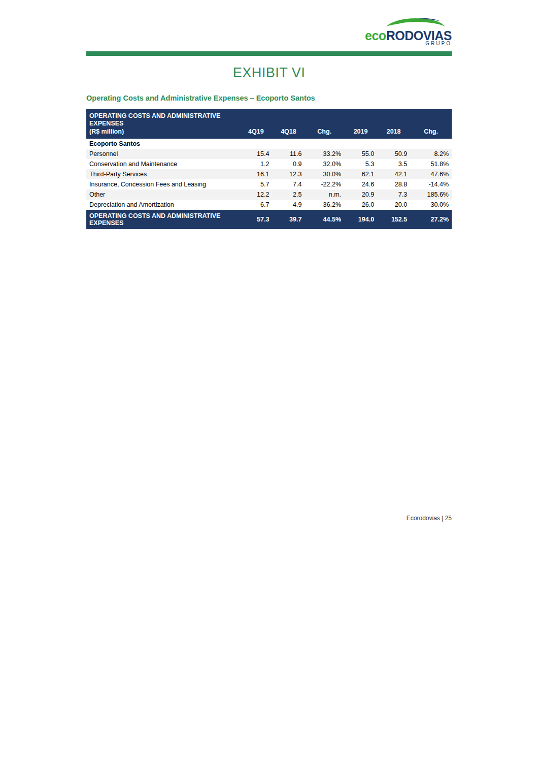eco RODOVIAS
GRUPO
EXHIBIT VI
Operating Costs and Administrative Expenses – Ecoporto Santos
| OPERATING COSTS AND ADMINISTRATIVE EXPENSES (R$ million) | 4Q19 | 4Q18 | Chg. | 2019 | 2018 | Chg. |
| --- | --- | --- | --- | --- | --- | --- |
| Ecoporto Santos |
| Personnel | 15.4 | 11.6 | 33.2% | 55.0 | 50.9 | 8.2% |
| Conservation and Maintenance | 1.2 | 0.9 | 32.0% | 5.3 | 3.5 | 51.8% |
| Third-Party Services | 16.1 | 12.3 | 30.0% | 62.1 | 42.1 | 47.6% |
| Insurance, Concession Fees and Leasing | 5.7 | 7.4 | -22.2% | 24.6 | 28.8 | -14.4% |
| Other | 12.2 | 2.5 | n.m. | 20.9 | 7.3 | 185.6% |
| Depreciation and Amortization | 6.7 | 4.9 | 36.2% | 26.0 | 20.0 | 30.0% |
| OPERATING COSTS AND ADMINISTRATIVE EXPENSES | 57.3 | 39.7 | 44.5% | 194.0 | 152.5 | 27.2% |
Ecorodovias | 25